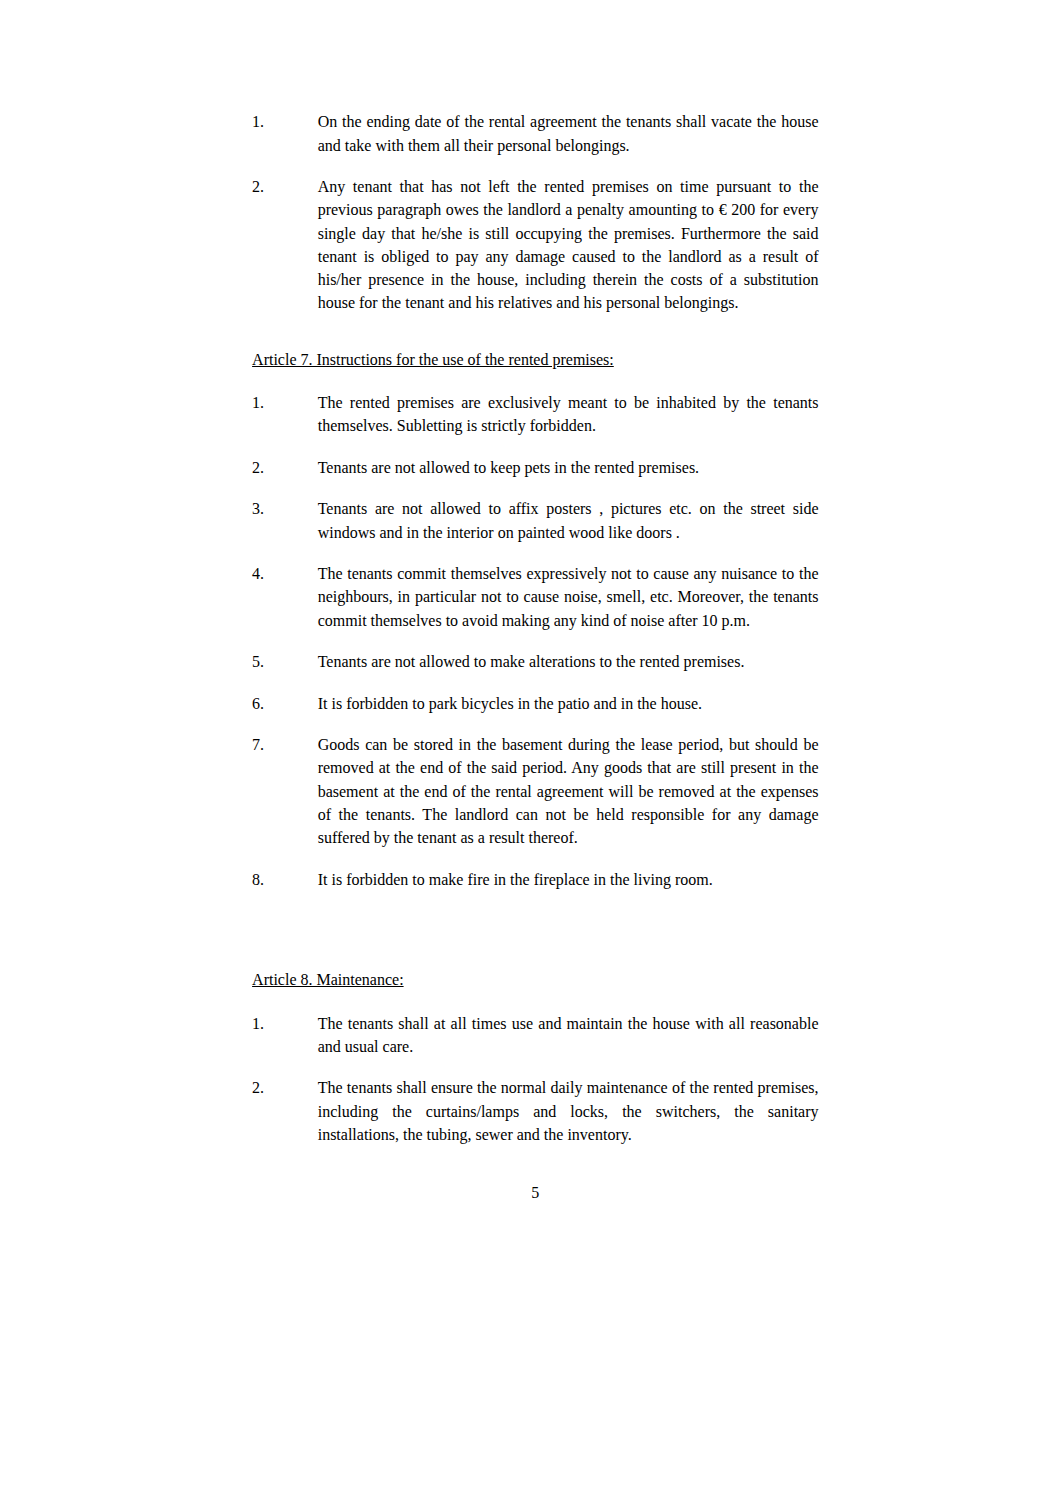On the ending date of the rental agreement the tenants shall vacate the house and take with them all their personal belongings.
Any tenant that has not left the rented premises on time pursuant to the previous paragraph owes the landlord a penalty amounting to € 200 for every single day that he/she is still occupying the premises. Furthermore the said tenant is obliged to pay any damage caused to the landlord as a result of his/her presence in the house, including therein the costs of a substitution house for the tenant and his relatives and his personal belongings.
Article 7. Instructions for the use of the rented premises:
The rented premises are exclusively meant to be inhabited by the tenants themselves. Subletting is strictly forbidden.
Tenants are not allowed to keep pets in the rented premises.
Tenants are not allowed to affix posters , pictures etc. on the street side windows and in the interior on painted wood like doors .
The tenants commit themselves expressively not to cause any nuisance to the neighbours, in particular not to cause noise, smell, etc. Moreover, the tenants commit themselves to avoid making any kind of noise after 10 p.m.
Tenants are not allowed to make alterations to the rented premises.
It is forbidden to park bicycles in the patio and in the house.
Goods can be stored in the basement during the lease period, but should be removed at the end of the said period. Any goods that are still present in the basement at the end of the rental agreement will be removed at the expenses of the tenants. The landlord can not be held responsible for any damage suffered by the tenant as a result thereof.
It is forbidden to make fire in the fireplace in the living room.
Article 8. Maintenance:
The tenants shall at all times use and maintain the house with all reasonable and usual care.
The tenants shall ensure the normal daily maintenance of the rented premises, including the curtains/lamps and locks, the switchers, the sanitary installations, the tubing, sewer and the inventory.
5